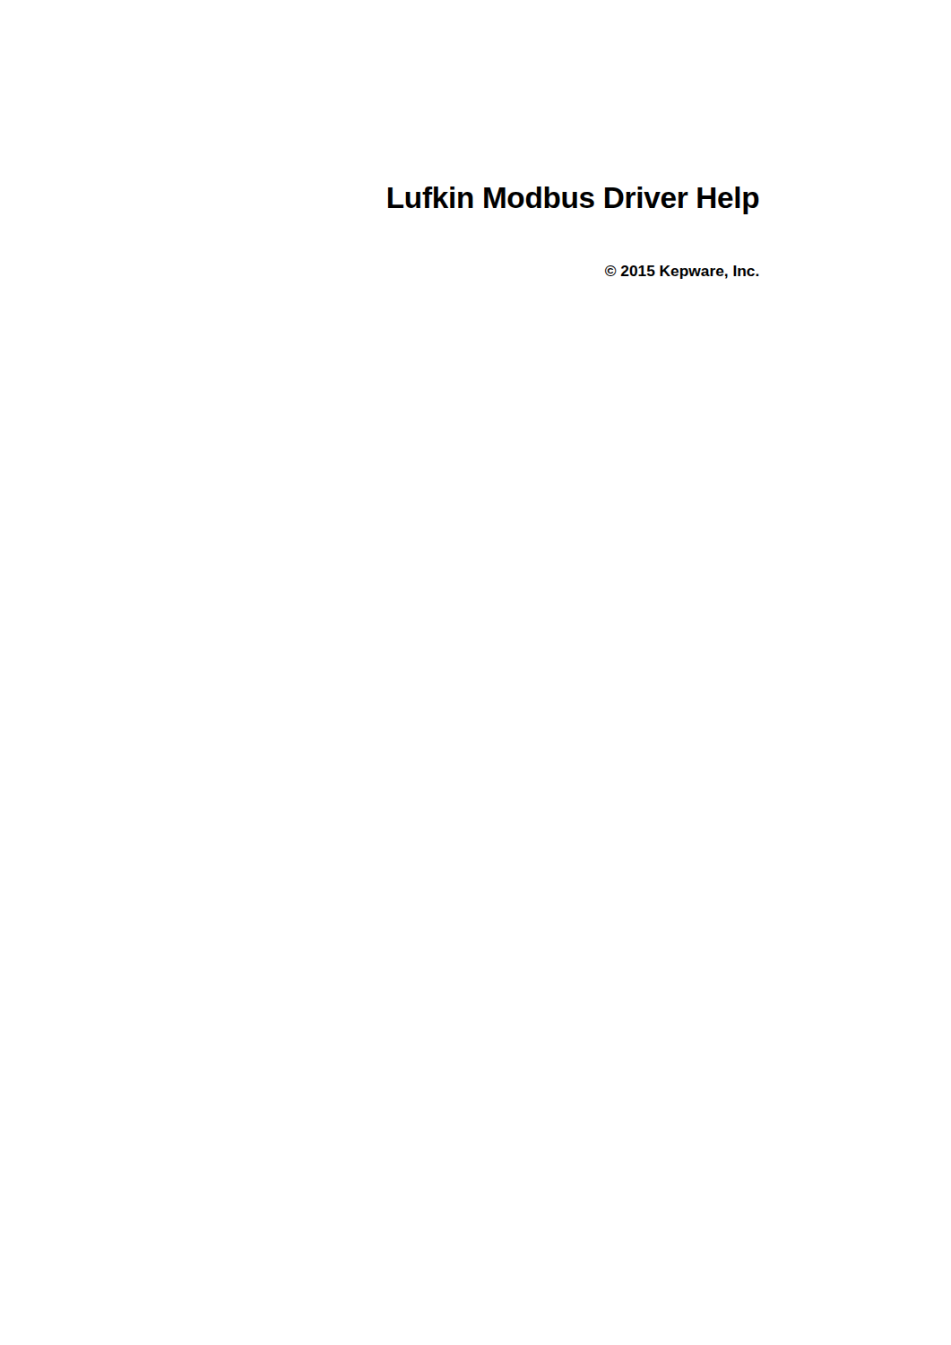Lufkin Modbus Driver Help
© 2015 Kepware, Inc.